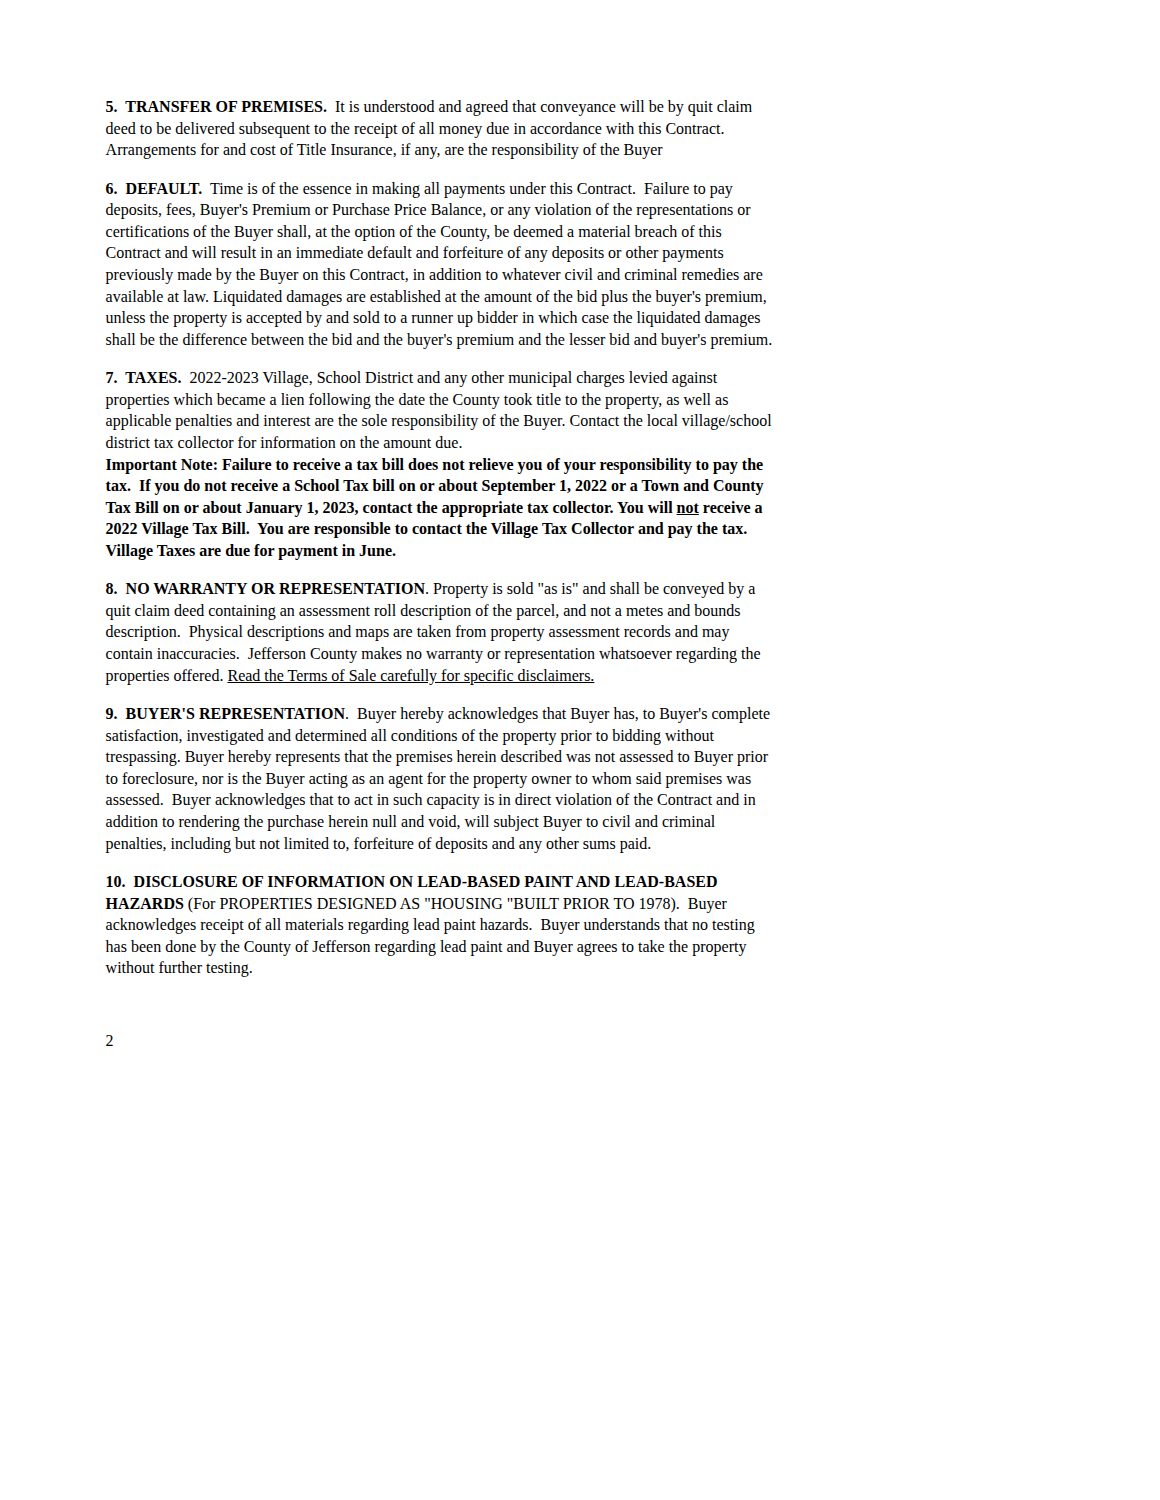5. TRANSFER OF PREMISES. It is understood and agreed that conveyance will be by quit claim deed to be delivered subsequent to the receipt of all money due in accordance with this Contract. Arrangements for and cost of Title Insurance, if any, are the responsibility of the Buyer
6. DEFAULT. Time is of the essence in making all payments under this Contract. Failure to pay deposits, fees, Buyer's Premium or Purchase Price Balance, or any violation of the representations or certifications of the Buyer shall, at the option of the County, be deemed a material breach of this Contract and will result in an immediate default and forfeiture of any deposits or other payments previously made by the Buyer on this Contract, in addition to whatever civil and criminal remedies are available at law. Liquidated damages are established at the amount of the bid plus the buyer's premium, unless the property is accepted by and sold to a runner up bidder in which case the liquidated damages shall be the difference between the bid and the buyer's premium and the lesser bid and buyer's premium.
7. TAXES. 2022-2023 Village, School District and any other municipal charges levied against properties which became a lien following the date the County took title to the property, as well as applicable penalties and interest are the sole responsibility of the Buyer. Contact the local village/school district tax collector for information on the amount due.
Important Note: Failure to receive a tax bill does not relieve you of your responsibility to pay the tax. If you do not receive a School Tax bill on or about September 1, 2022 or a Town and County Tax Bill on or about January 1, 2023, contact the appropriate tax collector. You will not receive a 2022 Village Tax Bill. You are responsible to contact the Village Tax Collector and pay the tax. Village Taxes are due for payment in June.
8. NO WARRANTY OR REPRESENTATION. Property is sold "as is" and shall be conveyed by a quit claim deed containing an assessment roll description of the parcel, and not a metes and bounds description. Physical descriptions and maps are taken from property assessment records and may contain inaccuracies. Jefferson County makes no warranty or representation whatsoever regarding the properties offered. Read the Terms of Sale carefully for specific disclaimers.
9. BUYER'S REPRESENTATION. Buyer hereby acknowledges that Buyer has, to Buyer's complete satisfaction, investigated and determined all conditions of the property prior to bidding without trespassing. Buyer hereby represents that the premises herein described was not assessed to Buyer prior to foreclosure, nor is the Buyer acting as an agent for the property owner to whom said premises was assessed. Buyer acknowledges that to act in such capacity is in direct violation of the Contract and in addition to rendering the purchase herein null and void, will subject Buyer to civil and criminal penalties, including but not limited to, forfeiture of deposits and any other sums paid.
10. DISCLOSURE OF INFORMATION ON LEAD-BASED PAINT AND LEAD-BASED HAZARDS (For PROPERTIES DESIGNED AS "HOUSING "BUILT PRIOR TO 1978). Buyer acknowledges receipt of all materials regarding lead paint hazards. Buyer understands that no testing has been done by the County of Jefferson regarding lead paint and Buyer agrees to take the property without further testing.
2